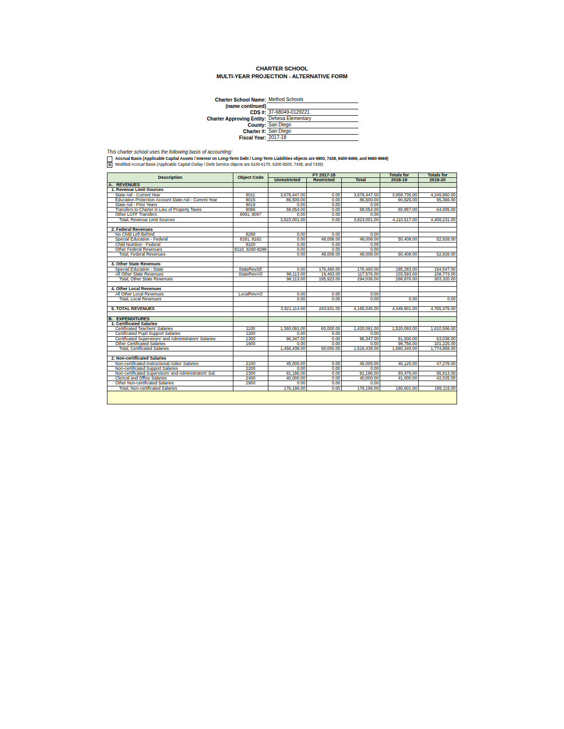CHARTER SCHOOL
MULTI-YEAR PROJECTION - ALTERNATIVE FORM
| Charter School Name: | Method Schools |
| (name continued) | |
| CDS #: | 37-68049-0129221 |
| Charter Approving Entity: | Dehesa Elementary |
| County: | San Diego |
| Charter #: | San Diego |
| Fiscal Year: | 2017-18 |
This charter school uses the following basis of accounting:
Accrual Basis (Applicable Capital Assets / Interest on Long-Term Debt / Long-Term Liabilities objects are 6900, 7438, 9400-9499, and 9660-9669)
X Modified Accrual Basis (Applicable Capital Outlay / Debt Service objects are 6100-6170, 6200-6500, 7438, and 7439)
| Description | Object Code | FY 2017-18 | Totals for | Totals for |
| --- | --- | --- | --- | --- |
| Unrestricted | Restricted | Total | 2018-19 | 2019-20 |
| A. REVENUES | | | | | | |
| 1. Revenue Limit Sources | | | | | | |
| State Aid - Current Year | 8011 | 3,678,447.00 | 0.00 | 3,678,447.00 | 3,958,735.00 | 4,249,860.00 |
| Education Protection Account State Aid - Current Year | 8015 | 86,500.00 | 0.00 | 86,500.00 | 90,825.00 | 95,366.00 |
| State Aid - Prior Years | 8019 | 0.00 | 0.00 | 0.00 | | |
| Transfers to Charter in Lieu of Property Taxes | 8096 | 58,054.00 | 0.00 | 58,054.00 | 60,957.00 | 64,005.00 |
| Other LCFF Transfers | 8091, 8097 | 0.00 | 0.00 | 0.00 | | |
| Total, Revenue Limit Sources | | 3,823,001.00 | 0.00 | 3,823,001.00 | 4,110,517.00 | 4,409,231.00 |
| 2. Federal Revenues | | | | | | |
| No Child Left Behind | 8290 | 0.00 | 0.00 | 0.00 | | |
| Special Education - Federal | 8181, 8182 | 0.00 | 48,008.00 | 48,008.00 | 50,408.00 | 52,928.00 |
| Child Nutrition - Federal | 8220 | 0.00 | 0.00 | 0.00 | | |
| Other Federal Revenues | 8110, 8260-8299 | 0.00 | 0.00 | 0.00 | | |
| Total, Federal Revenues | | 0.00 | 48,008.00 | 48,008.00 | 50,408.00 | 52,928.00 |
| 3. Other State Revenues | | | | | | |
| Special Education - State | StateRevSE | 0.00 | 176,460.00 | 176,460.00 | 185,283.00 | 194,547.00 |
| All Other State Revenues | StateRevAO | 98,113.00 | 19,463.00 | 117,576.00 | 103,593.00 | 108,773.00 |
| Total, Other State Revenues | | 98,113.00 | 195,923.00 | 294,036.00 | 288,876.00 | 303,320.00 |
| 4. Other Local Revenues | | | | | | |
| All Other Local Revenues | LocalRevAO | 0.00 | 0.00 | 0.00 | | |
| Total, Local Revenues | | 0.00 | 0.00 | 0.00 | 0.00 | 0.00 |
| 5. TOTAL REVENUES | | 3,921,114.00 | 243,931.00 | 4,165,045.00 | 4,449,801.00 | 4,765,479.00 |
| B. EXPENDITURES | | | | | | |
| 1. Certificated Salaries | | | | | | |
| Certificated Teachers' Salaries | 1100 | 1,360,091.00 | 60,000.00 | 1,420,091.00 | 1,520,093.00 | 1,610,596.00 |
| Certificated Pupil Support Salaries | 1200 | 0.00 | 0.00 | 0.00 | | |
| Certificated Supervisors' and Administrators' Salaries | 1300 | 96,347.00 | 0.00 | 96,347.00 | 61,500.00 | 63,038.00 |
| Other Certificated Salaries | 1900 | 0.00 | 0.00 | 0.00 | 98,756.00 | 101,225.00 |
| Total, Certificated Salaries | | 1,456,438.00 | 60,000.00 | 1,516,438.00 | 1,680,349.00 | 1,774,859.00 |
| 2. Non-certificated Salaries | | | | | | |
| Non-certificated Instructional Aides' Salaries | 2100 | 45,000.00 | 0.00 | 45,000.00 | 46,125.00 | 47,278.00 |
| Non-certificated Support Salaries | 2200 | 0.00 | 0.00 | 0.00 | | |
| Non-certificated Supervisors' and Administrators' Sal. | 2300 | 91,196.00 | 0.00 | 91,196.00 | 93,476.00 | 95,813.00 |
| Clerical and Office Salaries | 2400 | 40,000.00 | 0.00 | 40,000.00 | 41,000.00 | 42,025.00 |
| Other Non-certificated Salaries | 2900 | 0.00 | 0.00 | 0.00 | | |
| Total, Non-certificated Salaries | | 176,196.00 | 0.00 | 176,196.00 | 180,601.00 | 185,116.00 |